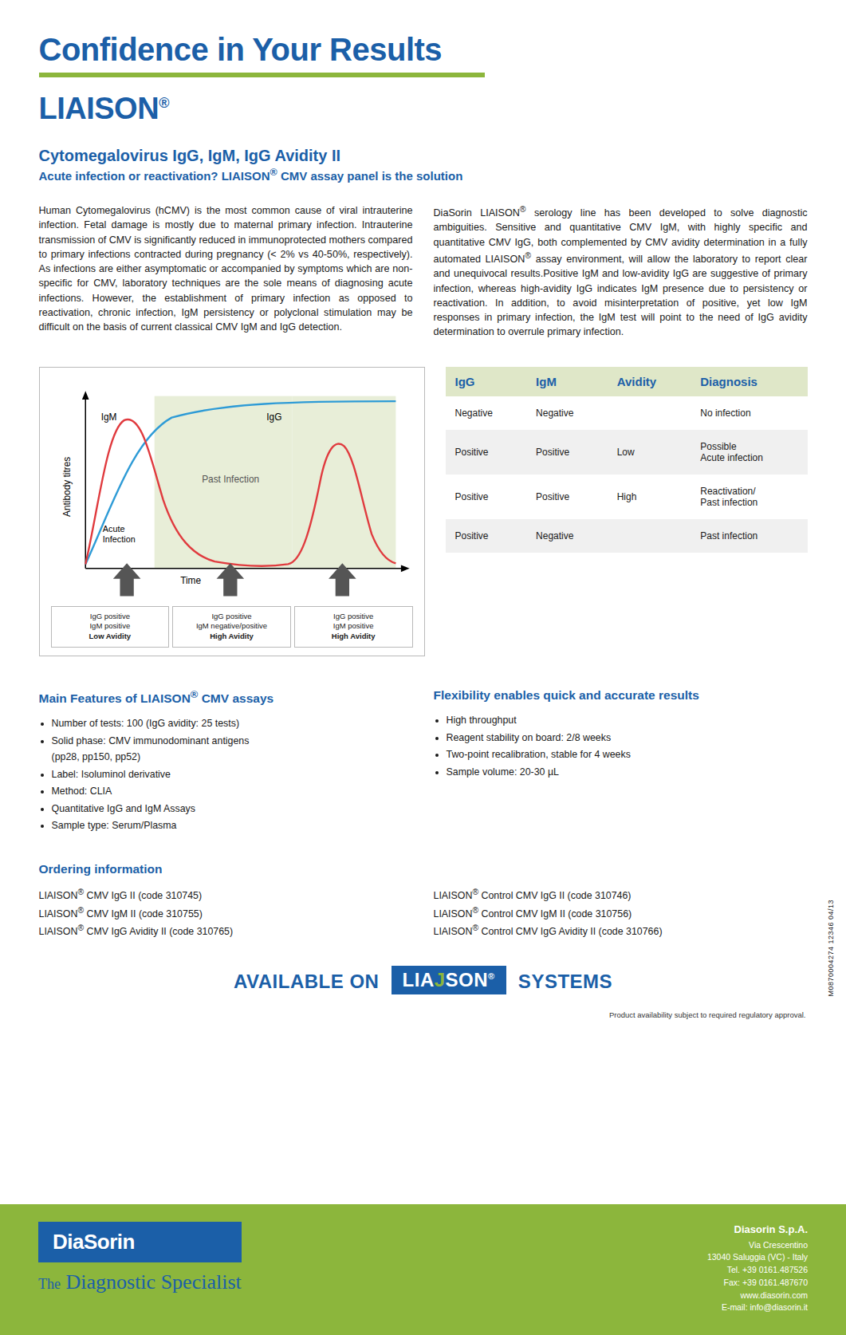Confidence in Your Results
LIAISON®
Cytomegalovirus IgG, IgM, IgG Avidity II
Acute infection or reactivation? LIAISON® CMV assay panel is the solution
Human Cytomegalovirus (hCMV) is the most common cause of viral intrauterine infection. Fetal damage is mostly due to maternal primary infection. Intrauterine transmission of CMV is significantly reduced in immunoprotected mothers compared to primary infections contracted during pregnancy (< 2% vs 40-50%, respectively). As infections are either asymptomatic or accompanied by symptoms which are non-specific for CMV, laboratory techniques are the sole means of diagnosing acute infections. However, the establishment of primary infection as opposed to reactivation, chronic infection, IgM persistency or polyclonal stimulation may be difficult on the basis of current classical CMV IgM and IgG detection.
DiaSorin LIAISON® serology line has been developed to solve diagnostic ambiguities. Sensitive and quantitative CMV IgM, with highly specific and quantitative CMV IgG, both complemented by CMV avidity determination in a fully automated LIAISON® assay environment, will allow the laboratory to report clear and unequivocal results.Positive IgM and low-avidity IgG are suggestive of primary infection, whereas high-avidity IgG indicates IgM presence due to persistency or reactivation. In addition, to avoid misinterpretation of positive, yet low IgM responses in primary infection, the IgM test will point to the need of IgG avidity determination to overrule primary infection.
IgM IgG Past Infection Acute Infection Antibody titres Time
IgG positive
IgM positive
Low Avidity
IgG positive
IgM negative/positive
High Avidity
IgG positive
IgM positive
High Avidity
| IgG | IgM | Avidity | Diagnosis |
| --- | --- | --- | --- |
| Negative | Negative | | No infection |
| Positive | Positive | Low | Possible Acute infection |
| Positive | Positive | High | Reactivation/ Past infection |
| Positive | Negative | | Past infection |
Main Features of LIAISON® CMV assays
Number of tests: 100 (IgG avidity: 25 tests)
Solid phase: CMV immunodominant antigens
(pp28, pp150, pp52)
Label: Isoluminol derivative
Method: CLIA
Quantitative IgG and IgM Assays
Sample type: Serum/Plasma
Flexibility enables quick and accurate results
High throughput
Reagent stability on board: 2/8 weeks
Two-point recalibration, stable for 4 weeks
Sample volume: 20-30 µL
Ordering information
LIAISON® CMV IgG II (code 310745)
LIAISON® CMV IgM II (code 310755)
LIAISON® CMV IgG Avidity II (code 310765)
LIAISON® Control CMV IgG II (code 310746)
LIAISON® Control CMV IgM II (code 310756)
LIAISON® Control CMV IgG Avidity II (code 310766)
AVAILABLE ON LIAJSON® SYSTEMS
Product availability subject to required regulatory approval.
M0870004274 12346 04/13
DiaSorin
The Diagnostic Specialist
Diasorin S.p.A.
Via Crescentino
13040 Saluggia (VC) - Italy
Tel. +39 0161.487526
Fax: +39 0161.487670
www.diasorin.com
E-mail: info@diasorin.it